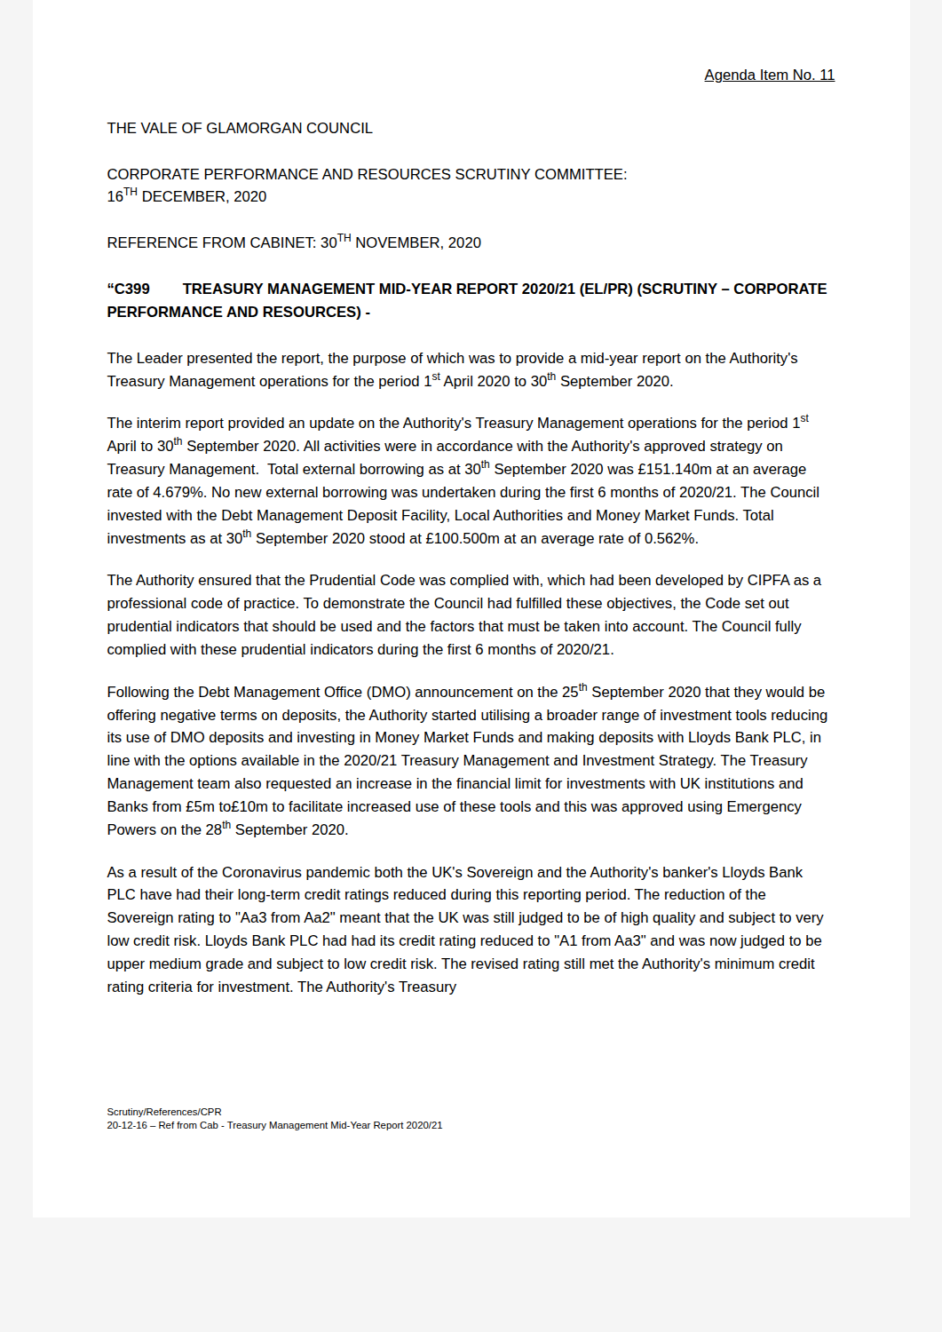Agenda Item No. 11
THE VALE OF GLAMORGAN COUNCIL
CORPORATE PERFORMANCE AND RESOURCES SCRUTINY COMMITTEE:
16TH DECEMBER, 2020
REFERENCE FROM CABINET: 30TH NOVEMBER, 2020
“C399 TREASURY MANAGEMENT MID-YEAR REPORT 2020/21 (EL/PR) (SCRUTINY – CORPORATE PERFORMANCE AND RESOURCES) -
The Leader presented the report, the purpose of which was to provide a mid-year report on the Authority's Treasury Management operations for the period 1st April 2020 to 30th September 2020.
The interim report provided an update on the Authority's Treasury Management operations for the period 1st April to 30th September 2020. All activities were in accordance with the Authority's approved strategy on Treasury Management. Total external borrowing as at 30th September 2020 was £151.140m at an average rate of 4.679%. No new external borrowing was undertaken during the first 6 months of 2020/21. The Council invested with the Debt Management Deposit Facility, Local Authorities and Money Market Funds. Total investments as at 30th September 2020 stood at £100.500m at an average rate of 0.562%.
The Authority ensured that the Prudential Code was complied with, which had been developed by CIPFA as a professional code of practice. To demonstrate the Council had fulfilled these objectives, the Code set out prudential indicators that should be used and the factors that must be taken into account. The Council fully complied with these prudential indicators during the first 6 months of 2020/21.
Following the Debt Management Office (DMO) announcement on the 25th September 2020 that they would be offering negative terms on deposits, the Authority started utilising a broader range of investment tools reducing its use of DMO deposits and investing in Money Market Funds and making deposits with Lloyds Bank PLC, in line with the options available in the 2020/21 Treasury Management and Investment Strategy. The Treasury Management team also requested an increase in the financial limit for investments with UK institutions and Banks from £5m to£10m to facilitate increased use of these tools and this was approved using Emergency Powers on the 28th September 2020.
As a result of the Coronavirus pandemic both the UK's Sovereign and the Authority's banker's Lloyds Bank PLC have had their long-term credit ratings reduced during this reporting period. The reduction of the Sovereign rating to "Aa3 from Aa2" meant that the UK was still judged to be of high quality and subject to very low credit risk. Lloyds Bank PLC had had its credit rating reduced to "A1 from Aa3" and was now judged to be upper medium grade and subject to low credit risk. The revised rating still met the Authority's minimum credit rating criteria for investment. The Authority's Treasury
Scrutiny/References/CPR
20-12-16 – Ref from Cab - Treasury Management Mid-Year Report 2020/21